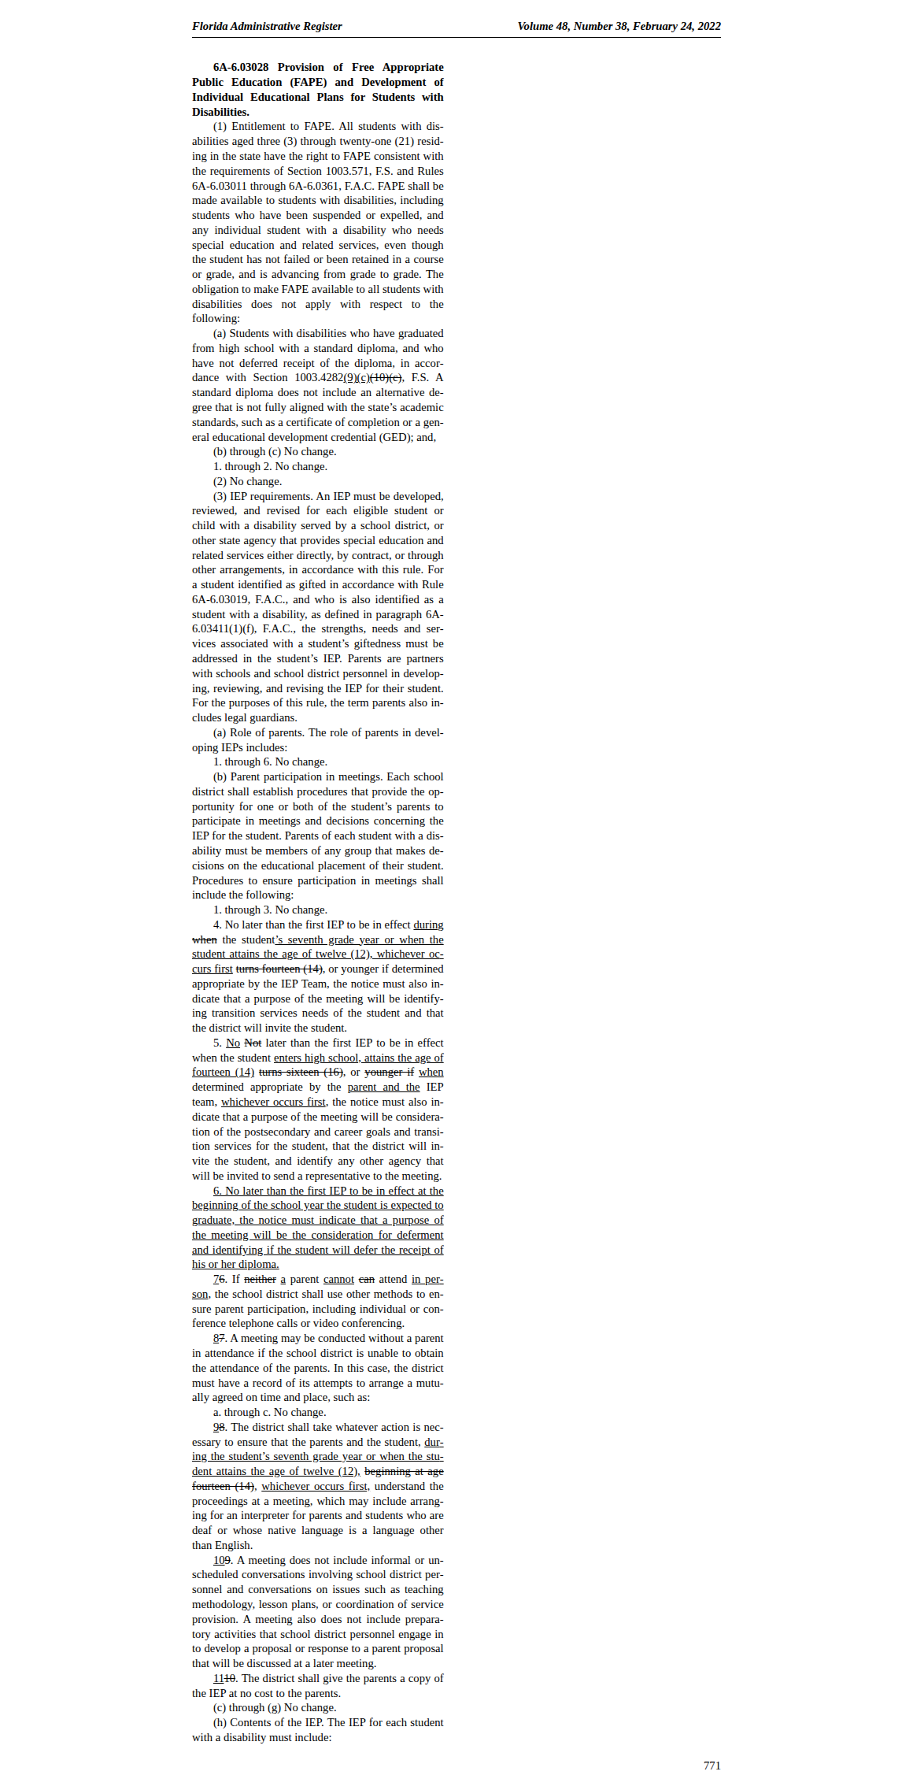Florida Administrative Register
Volume 48, Number 38, February 24, 2022
6A-6.03028 Provision of Free Appropriate Public Education (FAPE) and Development of Individual Educational Plans for Students with Disabilities.
(1) Entitlement to FAPE. All students with disabilities aged three (3) through twenty-one (21) residing in the state have the right to FAPE consistent with the requirements of Section 1003.571, F.S. and Rules 6A-6.03011 through 6A-6.0361, F.A.C. FAPE shall be made available to students with disabilities, including students who have been suspended or expelled, and any individual student with a disability who needs special education and related services, even though the student has not failed or been retained in a course or grade, and is advancing from grade to grade. The obligation to make FAPE available to all students with disabilities does not apply with respect to the following:
(a) Students with disabilities who have graduated from high school with a standard diploma, and who have not deferred receipt of the diploma, in accordance with Section 1003.4282(9)(c)(10)(c), F.S. A standard diploma does not include an alternative degree that is not fully aligned with the state’s academic standards, such as a certificate of completion or a general educational development credential (GED); and,
(b) through (c) No change.
1. through 2. No change.
(2) No change.
(3) IEP requirements. An IEP must be developed, reviewed, and revised for each eligible student or child with a disability served by a school district, or other state agency that provides special education and related services either directly, by contract, or through other arrangements, in accordance with this rule. For a student identified as gifted in accordance with Rule 6A-6.03019, F.A.C., and who is also identified as a student with a disability, as defined in paragraph 6A-6.03411(1)(f), F.A.C., the strengths, needs and services associated with a student’s giftedness must be addressed in the student’s IEP. Parents are partners with schools and school district personnel in developing, reviewing, and revising the IEP for their student. For the purposes of this rule, the term parents also includes legal guardians.
(a) Role of parents. The role of parents in developing IEPs includes:
1. through 6. No change.
(b) Parent participation in meetings. Each school district shall establish procedures that provide the opportunity for one or both of the student’s parents to participate in meetings and decisions concerning the IEP for the student. Parents of each student with a disability must be members of any group that makes decisions on the educational placement of their student. Procedures to ensure participation in meetings shall include the following:
1. through 3. No change.
4. No later than the first IEP to be in effect during when the student’s seventh grade year or when the student attains the age of twelve (12), whichever occurs first turns fourteen (14), or younger if determined appropriate by the IEP Team, the notice must also indicate that a purpose of the meeting will be identifying transition services needs of the student and that the district will invite the student.
5. No Not later than the first IEP to be in effect when the student enters high school, attains the age of fourteen (14) turns sixteen (16), or younger if when determined appropriate by the parent and the IEP team, whichever occurs first, the notice must also indicate that a purpose of the meeting will be consideration of the postsecondary and career goals and transition services for the student, that the district will invite the student, and identify any other agency that will be invited to send a representative to the meeting.
6. No later than the first IEP to be in effect at the beginning of the school year the student is expected to graduate, the notice must indicate that a purpose of the meeting will be the consideration for deferment and identifying if the student will defer the receipt of his or her diploma.
76. If neither a parent cannot can attend in person, the school district shall use other methods to ensure parent participation, including individual or conference telephone calls or video conferencing.
87. A meeting may be conducted without a parent in attendance if the school district is unable to obtain the attendance of the parents. In this case, the district must have a record of its attempts to arrange a mutually agreed on time and place, such as:
a. through c. No change.
98. The district shall take whatever action is necessary to ensure that the parents and the student, during the student’s seventh grade year or when the student attains the age of twelve (12), beginning at age fourteen (14), whichever occurs first, understand the proceedings at a meeting, which may include arranging for an interpreter for parents and students who are deaf or whose native language is a language other than English.
109. A meeting does not include informal or unscheduled conversations involving school district personnel and conversations on issues such as teaching methodology, lesson plans, or coordination of service provision. A meeting also does not include preparatory activities that school district personnel engage in to develop a proposal or response to a parent proposal that will be discussed at a later meeting.
1110. The district shall give the parents a copy of the IEP at no cost to the parents.
(c) through (g) No change.
(h) Contents of the IEP. The IEP for each student with a disability must include:
771